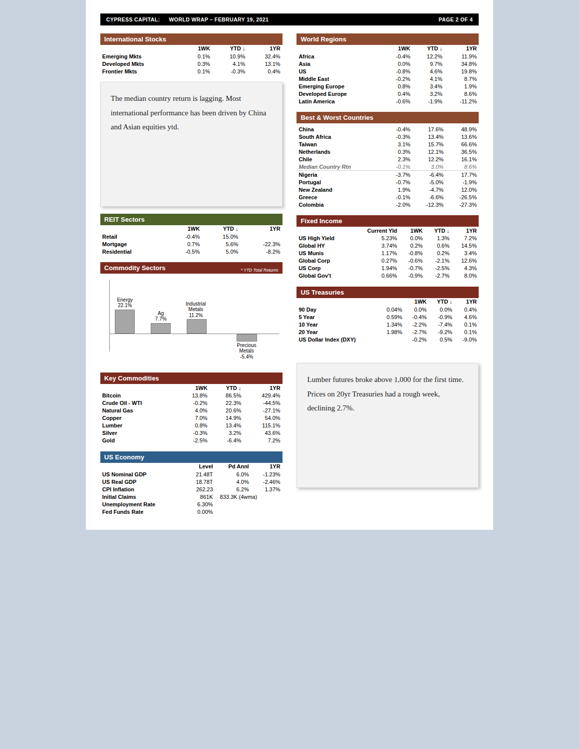CYPRESS CAPITAL: WORLD WRAP – FEBRUARY 19, 2021
PAGE 2 OF 4
International Stocks
| | 1WK | YTD ↓ | 1YR |
| --- | --- | --- | --- |
| Emerging Mkts | 0.1% | 10.9% | 32.4% |
| Developed Mkts | 0.3% | 4.1% | 13.1% |
| Frontier Mkts | 0.1% | -0.3% | 0.4% |
The median country return is lagging. Most international performance has been driven by China and Asian equities ytd.
REIT Sectors
| | 1WK | YTD ↓ | 1YR |
| --- | --- | --- | --- |
| Retail | -0.4% | 15.0% | |
| Mortgage | 0.7% | 5.6% | -22.3% |
| Residential | -0.5% | 5.0% | -8.2% |
Commodity Sectors* YTD Total Returns
Energy
22.1%
Ag
7.7%
Industrial
Metals
11.2%
Precious
Metals
-5.4%
Key Commodities
| | 1WK | YTD ↓ | 1YR |
| --- | --- | --- | --- |
| Bitcoin | 13.8% | 86.5% | 429.4% |
| Crude Oil - WTI | -0.2% | 22.3% | -44.5% |
| Natural Gas | 4.0% | 20.6% | -27.1% |
| Copper | 7.0% | 14.9% | 54.0% |
| Lumber | 0.8% | 13.4% | 115.1% |
| Silver | -0.3% | 3.2% | 43.6% |
| Gold | -2.5% | -6.4% | 7.2% |
US Economy
| | Level | Pd Annl | 1YR |
| --- | --- | --- | --- |
| US Nominal GDP | 21.48T | 6.0% | -1.23% |
| US Real GDP | 18.78T | 4.0% | -2.46% |
| CPI Inflation | 262.23 | 6.2% | 1.37% |
| Initial Claims | 861K | 833.3K (4wma) |
| Unemployment Rate | 6.30% | | |
| Fed Funds Rate | 0.00% | | |
World Regions
| | 1WK | YTD ↓ | 1YR |
| --- | --- | --- | --- |
| Africa | -0.4% | 12.2% | 11.9% |
| Asia | 0.0% | 9.7% | 34.8% |
| US | -0.8% | 4.6% | 19.8% |
| Middle East | -0.2% | 4.1% | 8.7% |
| Emerging Europe | 0.8% | 3.4% | 1.9% |
| Developed Europe | 0.4% | 3.2% | 8.6% |
| Latin America | -0.6% | -1.9% | -11.2% |
Best & Worst Countries
| China | -0.4% | 17.6% | 48.9% |
| South Africa | -0.3% | 13.4% | 13.6% |
| Taiwan | 3.1% | 15.7% | 66.6% |
| Netherlands | 0.3% | 12.1% | 36.5% |
| Chile | 2.3% | 12.2% | 16.1% |
| Median Country Rtn | -0.1% | 3.0% | 8.6% |
| Nigeria | -3.7% | -6.4% | 17.7% |
| Portugal | -0.7% | -5.0% | -1.9% |
| New Zealand | 1.9% | -4.7% | 12.0% |
| Greece | -0.1% | -6.6% | -26.5% |
| Colombia | -2.0% | -12.3% | -27.3% |
Fixed Income
| | Current Yld | 1WK | YTD ↓ | 1YR |
| --- | --- | --- | --- | --- |
| US High Yield | 5.23% | 0.0% | 1.3% | 7.2% |
| Global HY | 3.74% | 0.2% | 0.6% | 14.5% |
| US Munis | 1.17% | -0.8% | 0.2% | 3.4% |
| Global Corp | 0.27% | -0.6% | -2.1% | 12.6% |
| US Corp | 1.94% | -0.7% | -2.5% | 4.3% |
| Global Gov't | 0.66% | -0.9% | -2.7% | 8.0% |
US Treasuries
| | | 1WK | YTD ↓ | 1YR |
| --- | --- | --- | --- | --- |
| 90 Day | 0.04% | 0.0% | 0.0% | 0.4% |
| 5 Year | 0.59% | -0.4% | -0.9% | 4.6% |
| 10 Year | 1.34% | -2.2% | -7.4% | 0.1% |
| 20 Year | 1.98% | -2.7% | -9.2% | 0.1% |
| US Dollar Index (DXY) | | -0.2% | 0.5% | -9.0% |
Lumber futures broke above 1,000 for the first time. Prices on 20yr Treasuries had a rough week, declining 2.7%.